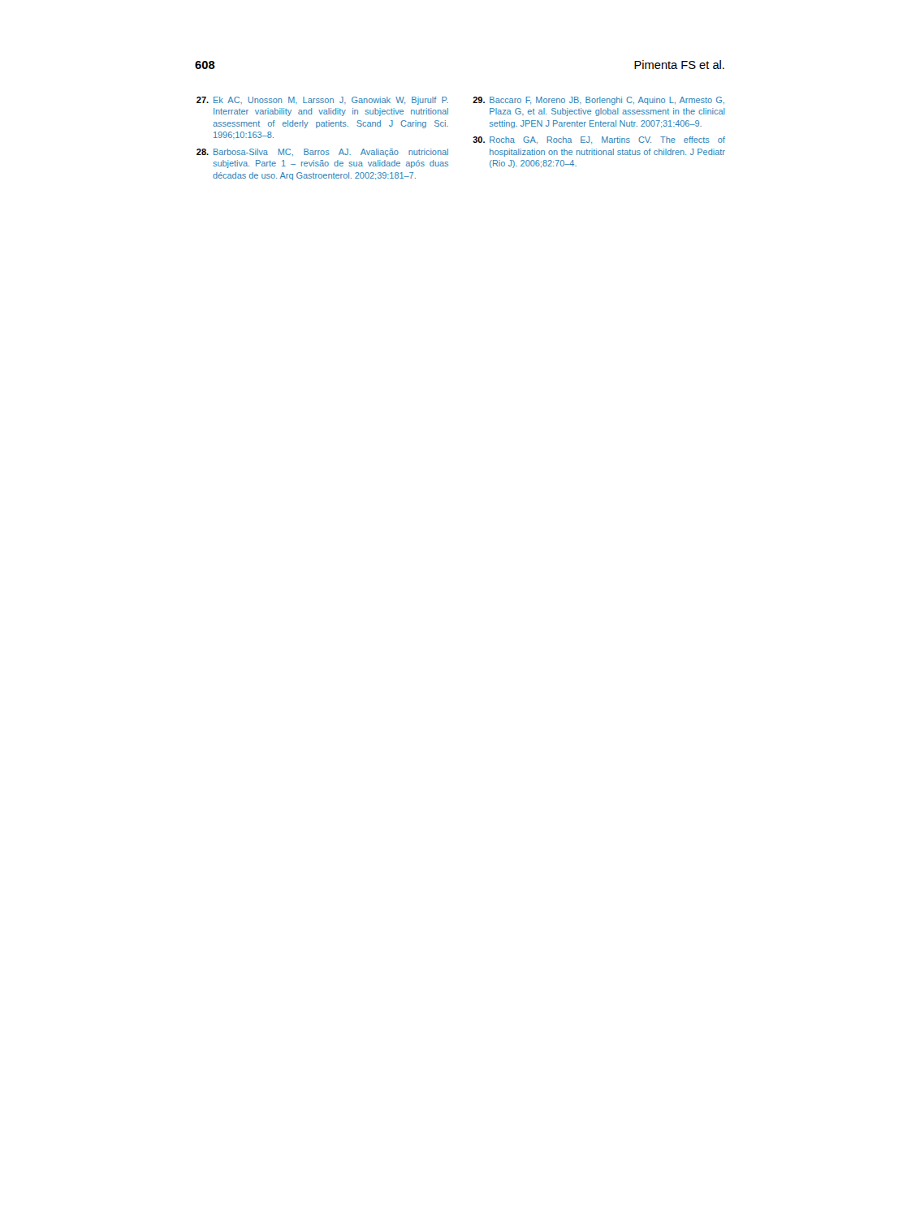608 Pimenta FS et al.
27. Ek AC, Unosson M, Larsson J, Ganowiak W, Bjurulf P. Interrater variability and validity in subjective nutritional assessment of elderly patients. Scand J Caring Sci. 1996;10:163–8.
28. Barbosa-Silva MC, Barros AJ. Avaliação nutricional subjetiva. Parte 1 – revisão de sua validade após duas décadas de uso. Arq Gastroenterol. 2002;39:181–7.
29. Baccaro F, Moreno JB, Borlenghi C, Aquino L, Armesto G, Plaza G, et al. Subjective global assessment in the clinical setting. JPEN J Parenter Enteral Nutr. 2007;31:406–9.
30. Rocha GA, Rocha EJ, Martins CV. The effects of hospitalization on the nutritional status of children. J Pediatr (Rio J). 2006;82:70–4.